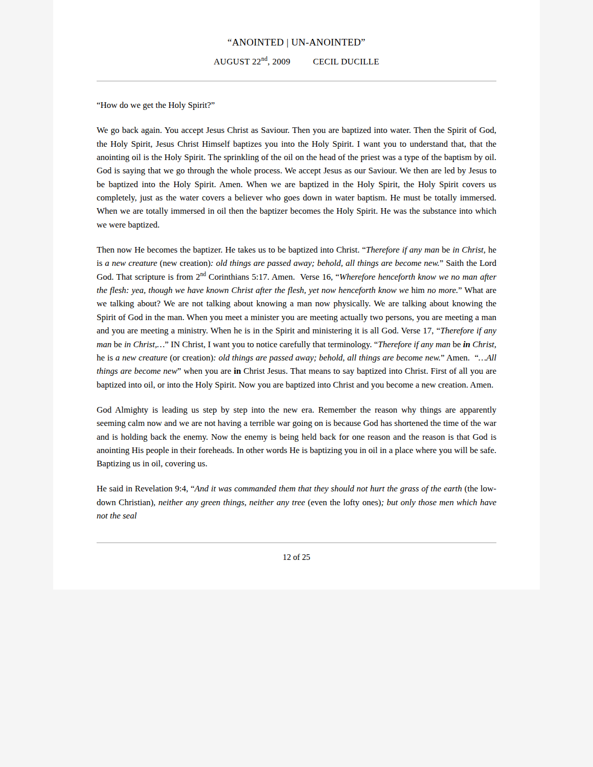“ANOINTED | UN-ANOINTED”
AUGUST 22nd, 2009 CECIL DUCILLE
“How do we get the Holy Spirit?”
We go back again. You accept Jesus Christ as Saviour. Then you are baptized into water. Then the Spirit of God, the Holy Spirit, Jesus Christ Himself baptizes you into the Holy Spirit. I want you to understand that, that the anointing oil is the Holy Spirit. The sprinkling of the oil on the head of the priest was a type of the baptism by oil. God is saying that we go through the whole process. We accept Jesus as our Saviour. We then are led by Jesus to be baptized into the Holy Spirit. Amen. When we are baptized in the Holy Spirit, the Holy Spirit covers us completely, just as the water covers a believer who goes down in water baptism. He must be totally immersed. When we are totally immersed in oil then the baptizer becomes the Holy Spirit. He was the substance into which we were baptized.
Then now He becomes the baptizer. He takes us to be baptized into Christ. “Therefore if any man be in Christ, he is a new creature (new creation): old things are passed away; behold, all things are become new.” Saith the Lord God. That scripture is from 2nd Corinthians 5:17. Amen. Verse 16, “Wherefore henceforth know we no man after the flesh: yea, though we have known Christ after the flesh, yet now henceforth know we him no more.” What are we talking about? We are not talking about knowing a man now physically. We are talking about knowing the Spirit of God in the man. When you meet a minister you are meeting actually two persons, you are meeting a man and you are meeting a ministry. When he is in the Spirit and ministering it is all God. Verse 17, “Therefore if any man be in Christ,…” IN Christ, I want you to notice carefully that terminology. “Therefore if any man be in Christ, he is a new creature (or creation): old things are passed away; behold, all things are become new.” Amen. “…All things are become new” when you are in Christ Jesus. That means to say baptized into Christ. First of all you are baptized into oil, or into the Holy Spirit. Now you are baptized into Christ and you become a new creation. Amen.
God Almighty is leading us step by step into the new era. Remember the reason why things are apparently seeming calm now and we are not having a terrible war going on is because God has shortened the time of the war and is holding back the enemy. Now the enemy is being held back for one reason and the reason is that God is anointing His people in their foreheads. In other words He is baptizing you in oil in a place where you will be safe. Baptizing us in oil, covering us.
He said in Revelation 9:4, “And it was commanded them that they should not hurt the grass of the earth (the low-down Christian), neither any green things, neither any tree (even the lofty ones); but only those men which have not the seal
12 of 25